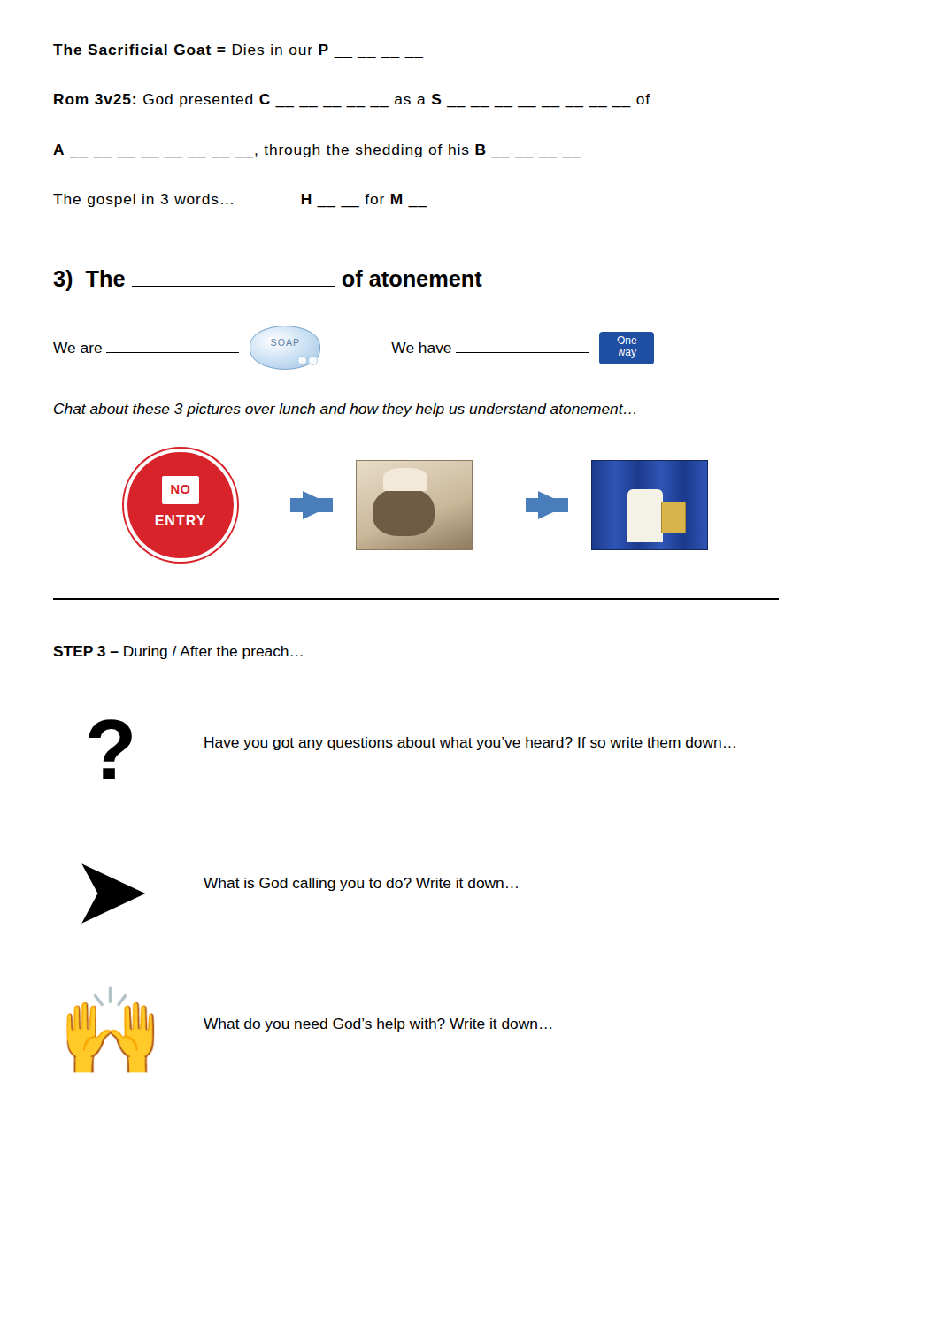The Sacrificial Goat = Dies in our P __ __ __ __
Rom 3v25: God presented C __ __ __ __ __ as a S __ __ __ __ __ __ __ __ of
A __ __ __ __ __ __ __ __, through the shedding of his B __ __ __ __
The gospel in 3 words… H __ __ for M __
3) The of atonement
We are
We have One
way
Chat about these 3 pictures over lunch and how they help us understand atonement…
NO ENTRY
STEP 3 – During / After the preach…
?
Have you got any questions about what you’ve heard? If so write them down…
➤
What is God calling you to do? Write it down…
🙌
What do you need God’s help with? Write it down…